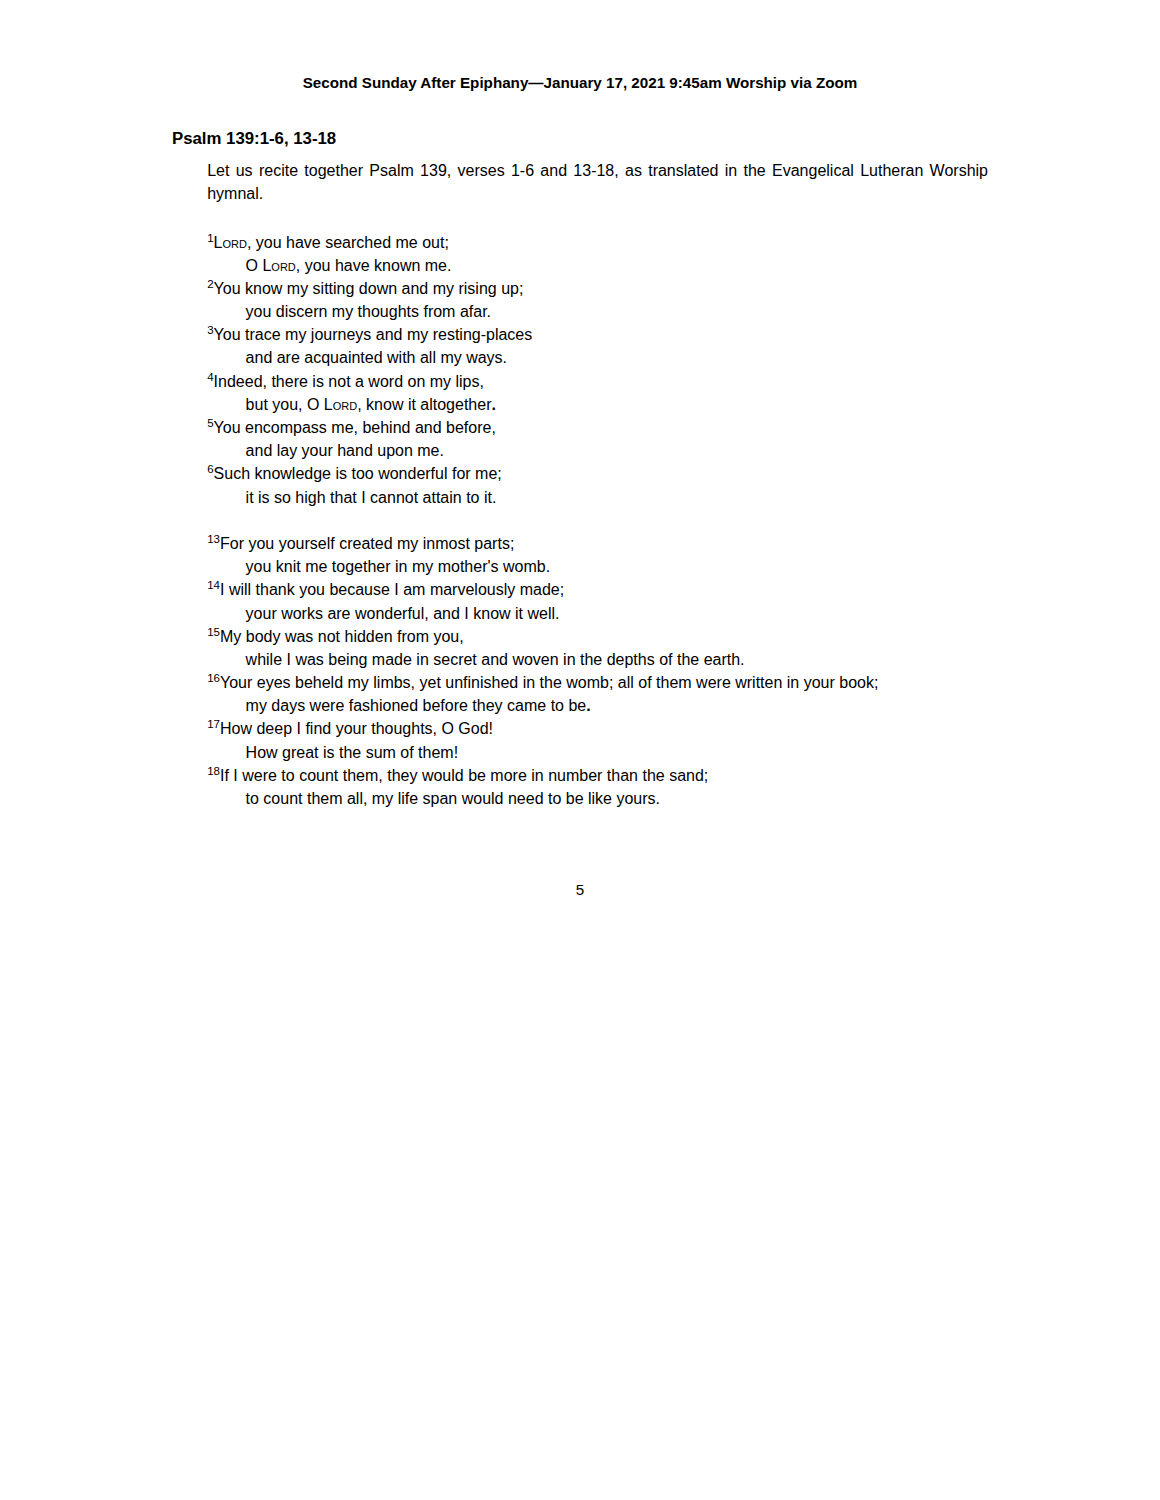Second Sunday After Epiphany—January 17, 2021 9:45am Worship via Zoom
Psalm 139:1-6, 13-18
Let us recite together Psalm 139, verses 1-6 and 13-18, as translated in the Evangelical Lutheran Worship hymnal.
1Lord, you have searched me out; O Lord, you have known me.
2You know my sitting down and my rising up; you discern my thoughts from afar.
3You trace my journeys and my resting-places and are acquainted with all my ways.
4Indeed, there is not a word on my lips, but you, O Lord, know it altogether.
5You encompass me, behind and before, and lay your hand upon me.
6Such knowledge is too wonderful for me; it is so high that I cannot attain to it.
13For you yourself created my inmost parts; you knit me together in my mother's womb.
14I will thank you because I am marvelously made; your works are wonderful, and I know it well.
15My body was not hidden from you, while I was being made in secret and woven in the depths of the earth.
16Your eyes beheld my limbs, yet unfinished in the womb; all of them were written in your book; my days were fashioned before they came to be.
17How deep I find your thoughts, O God! How great is the sum of them!
18If I were to count them, they would be more in number than the sand; to count them all, my life span would need to be like yours.
5